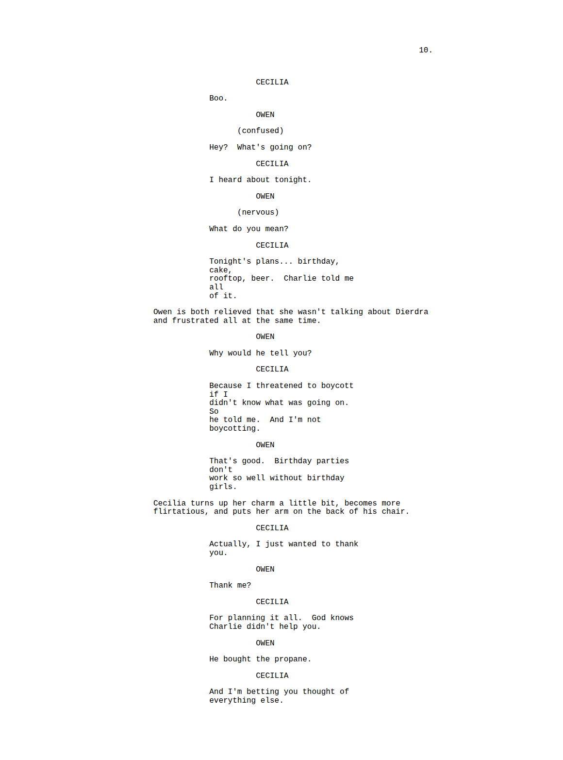10.
CECILIA
Boo.
OWEN
(confused)
Hey? What's going on?
CECILIA
I heard about tonight.
OWEN
(nervous)
What do you mean?
CECILIA
Tonight's plans... birthday, cake, rooftop, beer. Charlie told me all of it.
Owen is both relieved that she wasn't talking about Dierdra and frustrated all at the same time.
OWEN
Why would he tell you?
CECILIA
Because I threatened to boycott if I didn't know what was going on. So he told me. And I'm not boycotting.
OWEN
That's good. Birthday parties don't work so well without birthday girls.
Cecilia turns up her charm a little bit, becomes more flirtatious, and puts her arm on the back of his chair.
CECILIA
Actually, I just wanted to thank you.
OWEN
Thank me?
CECILIA
For planning it all. God knows Charlie didn't help you.
OWEN
He bought the propane.
CECILIA
And I'm betting you thought of everything else.